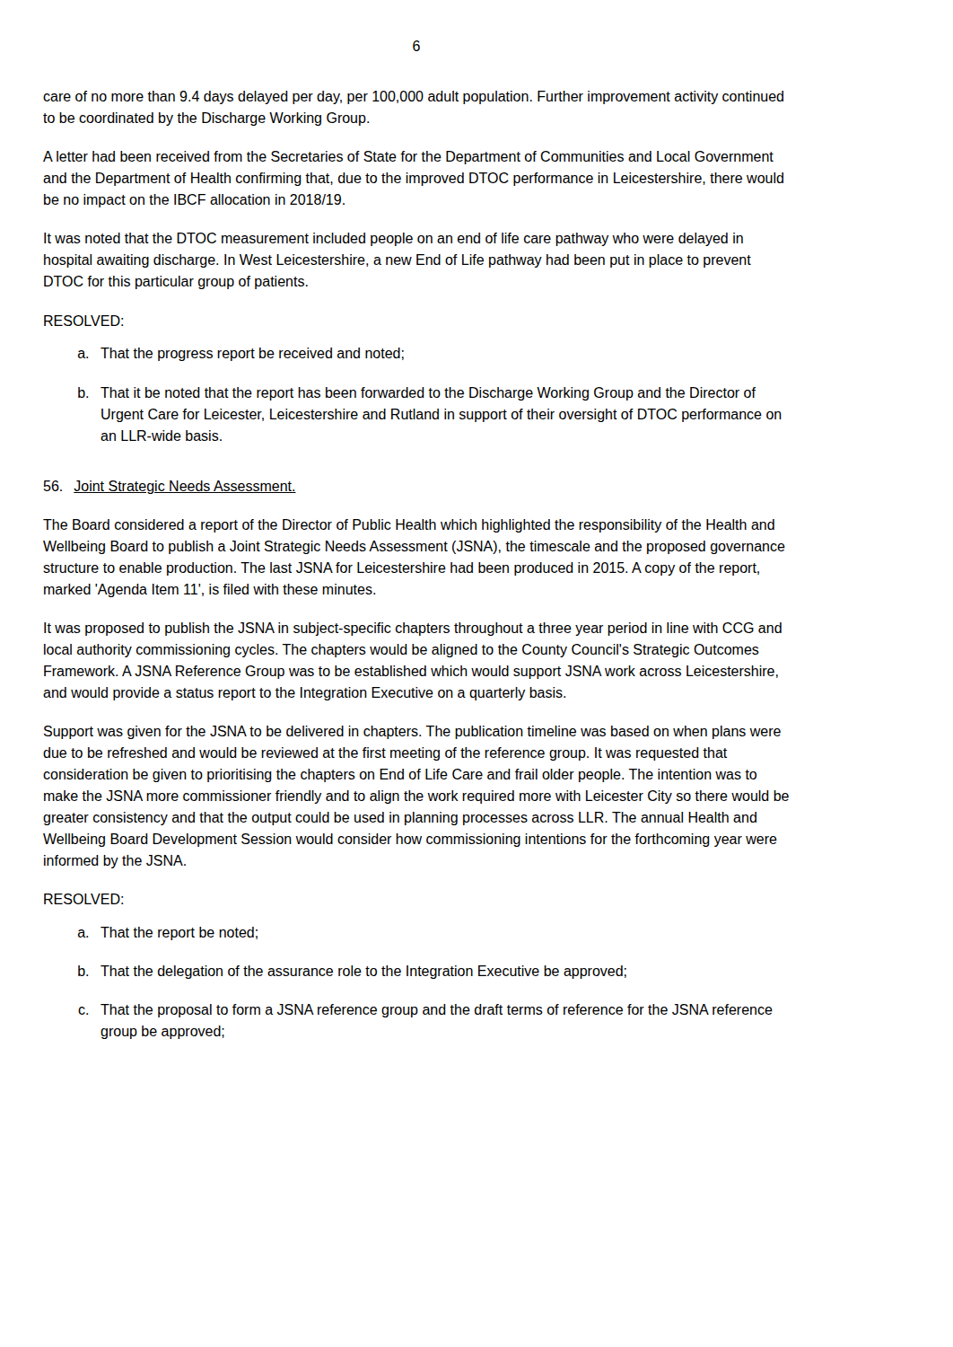6
care of no more than 9.4 days delayed per day, per 100,000 adult population. Further improvement activity continued to be coordinated by the Discharge Working Group.
A letter had been received from the Secretaries of State for the Department of Communities and Local Government and the Department of Health confirming that, due to the improved DTOC performance in Leicestershire, there would be no impact on the IBCF allocation in 2018/19.
It was noted that the DTOC measurement included people on an end of life care pathway who were delayed in hospital awaiting discharge. In West Leicestershire, a new End of Life pathway had been put in place to prevent DTOC for this particular group of patients.
RESOLVED:
That the progress report be received and noted;
That it be noted that the report has been forwarded to the Discharge Working Group and the Director of Urgent Care for Leicester, Leicestershire and Rutland in support of their oversight of DTOC performance on an LLR-wide basis.
56. Joint Strategic Needs Assessment.
The Board considered a report of the Director of Public Health which highlighted the responsibility of the Health and Wellbeing Board to publish a Joint Strategic Needs Assessment (JSNA), the timescale and the proposed governance structure to enable production. The last JSNA for Leicestershire had been produced in 2015. A copy of the report, marked 'Agenda Item 11', is filed with these minutes.
It was proposed to publish the JSNA in subject-specific chapters throughout a three year period in line with CCG and local authority commissioning cycles. The chapters would be aligned to the County Council's Strategic Outcomes Framework. A JSNA Reference Group was to be established which would support JSNA work across Leicestershire, and would provide a status report to the Integration Executive on a quarterly basis.
Support was given for the JSNA to be delivered in chapters. The publication timeline was based on when plans were due to be refreshed and would be reviewed at the first meeting of the reference group. It was requested that consideration be given to prioritising the chapters on End of Life Care and frail older people. The intention was to make the JSNA more commissioner friendly and to align the work required more with Leicester City so there would be greater consistency and that the output could be used in planning processes across LLR. The annual Health and Wellbeing Board Development Session would consider how commissioning intentions for the forthcoming year were informed by the JSNA.
RESOLVED:
That the report be noted;
That the delegation of the assurance role to the Integration Executive be approved;
That the proposal to form a JSNA reference group and the draft terms of reference for the JSNA reference group be approved;